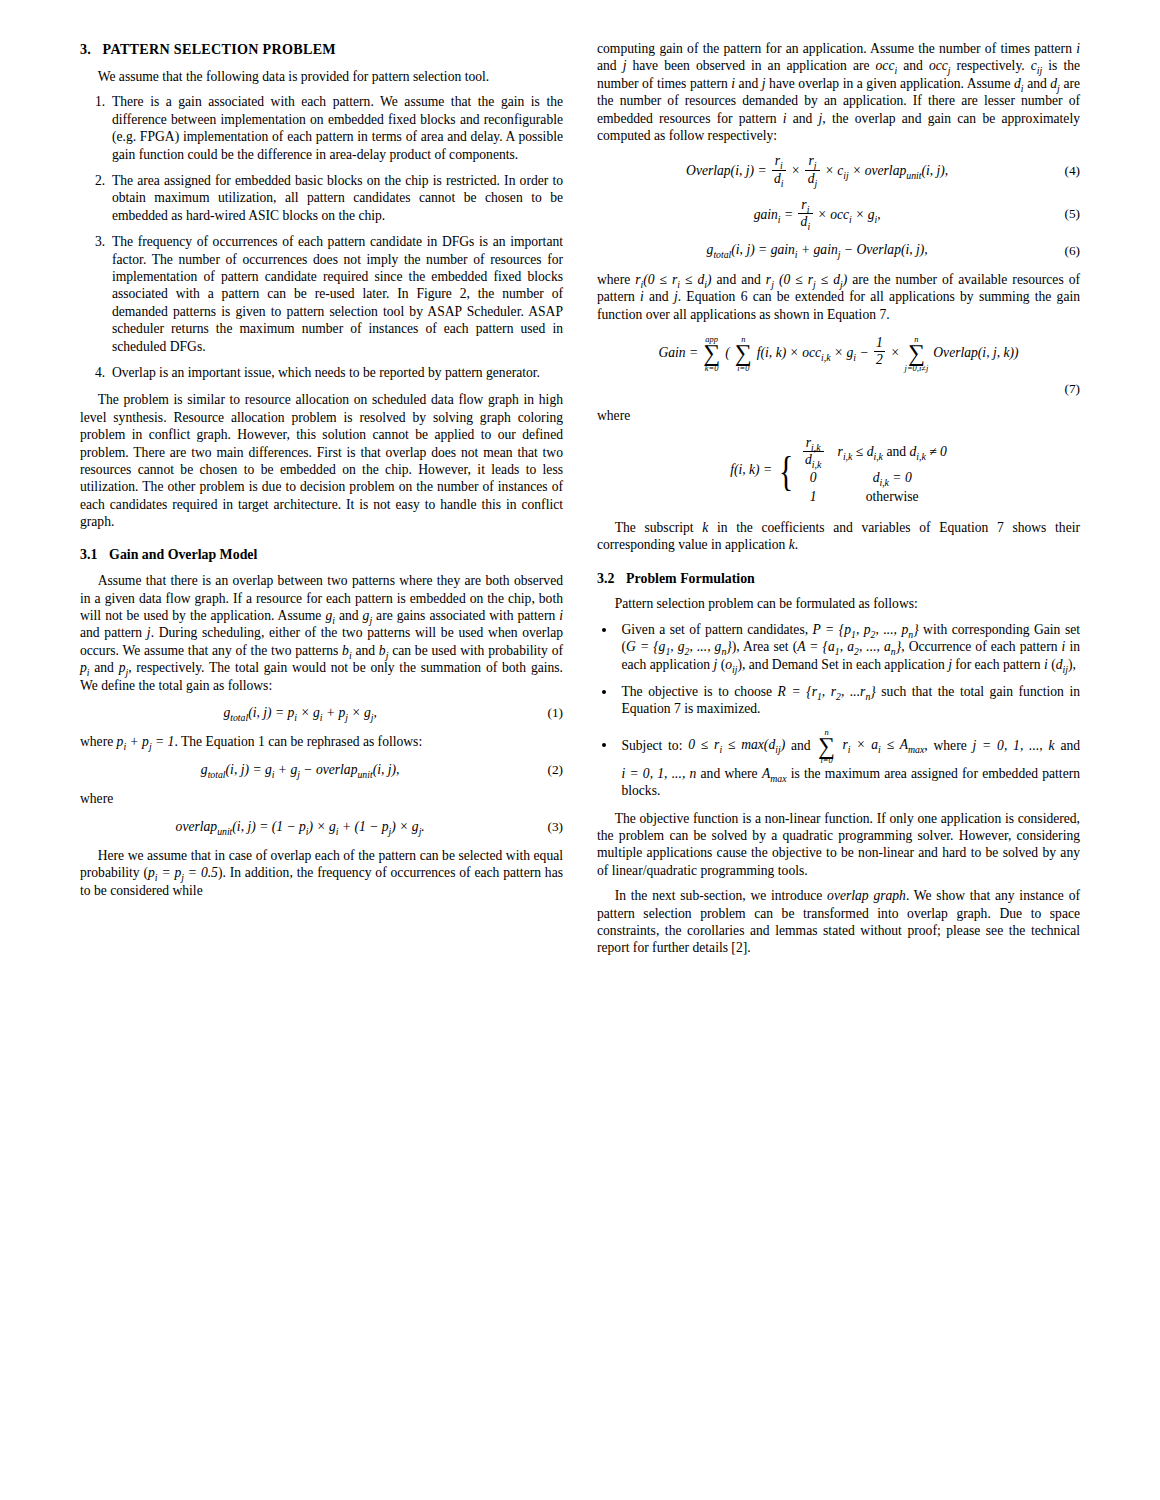3. PATTERN SELECTION PROBLEM
We assume that the following data is provided for pattern selection tool.
There is a gain associated with each pattern. We assume that the gain is the difference between implementation on embedded fixed blocks and reconfigurable (e.g. FPGA) implementation of each pattern in terms of area and delay. A possible gain function could be the difference in area-delay product of components.
The area assigned for embedded basic blocks on the chip is restricted. In order to obtain maximum utilization, all pattern candidates cannot be chosen to be embedded as hard-wired ASIC blocks on the chip.
The frequency of occurrences of each pattern candidate in DFGs is an important factor. The number of occurrences does not imply the number of resources for implementation of pattern candidate required since the embedded fixed blocks associated with a pattern can be re-used later. In Figure 2, the number of demanded patterns is given to pattern selection tool by ASAP Scheduler. ASAP scheduler returns the maximum number of instances of each pattern used in scheduled DFGs.
Overlap is an important issue, which needs to be reported by pattern generator.
The problem is similar to resource allocation on scheduled data flow graph in high level synthesis. Resource allocation problem is resolved by solving graph coloring problem in conflict graph. However, this solution cannot be applied to our defined problem. There are two main differences. First is that overlap does not mean that two resources cannot be chosen to be embedded on the chip. However, it leads to less utilization. The other problem is due to decision problem on the number of instances of each candidates required in target architecture. It is not easy to handle this in conflict graph.
3.1 Gain and Overlap Model
Assume that there is an overlap between two patterns where they are both observed in a given data flow graph. If a resource for each pattern is embedded on the chip, both will not be used by the application. Assume gi and gj are gains associated with pattern i and pattern j. During scheduling, either of the two patterns will be used when overlap occurs. We assume that any of the two patterns bi and bj can be used with probability of pi and pj, respectively. The total gain would not be only the summation of both gains. We define the total gain as follows:
gtotal(i, j) = pi × gi + pj × gj,
(1)
where pi + pj = 1. The Equation 1 can be rephrased as follows:
gtotal(i, j) = gi + gj − overlapunit(i, j),
(2)
where
overlapunit(i, j) = (1 − pi) × gi + (1 − pj) × gj.
(3)
Here we assume that in case of overlap each of the pattern can be selected with equal probability (pi = pj = 0.5). In addition, the frequency of occurrences of each pattern has to be considered while
computing gain of the pattern for an application. Assume the number of times pattern i and j have been observed in an application are occi and occj respectively. cij is the number of times pattern i and j have overlap in a given application. Assume di and dj are the number of resources demanded by an application. If there are lesser number of embedded resources for pattern i and j, the overlap and gain can be approximately computed as follow respectively:
Overlap(i, j) = ri di × rj dj × cij × overlapunit(i, j),
(4)
gaini = ri di × occi × gi,
(5)
gtotal(i, j) = gaini + gainj − Overlap(i, j),
(6)
where ri(0 ≤ ri ≤ di) and and rj (0 ≤ rj ≤ dj) are the number of available resources of pattern i and j. Equation 6 can be extended for all applications by summing the gain function over all applications as shown in Equation 7.
Gain = app∑k=0 ( n∑i=0 f(i, k) × occi,k × gi − 12 × n∑j=0,i≠j Overlap(i, j, k))
(7)
where
f(i, k) = {
| r i,k d i,k | r i,k ≤ d i,k and d i,k ≠ 0 |
| 0 | d i,k = 0 |
| 1 | otherwise |
The subscript k in the coefficients and variables of Equation 7 shows their corresponding value in application k.
3.2 Problem Formulation
Pattern selection problem can be formulated as follows:
Given a set of pattern candidates, P = {p1, p2, ..., pn} with corresponding Gain set (G = {g1, g2, ..., gn}), Area set (A = {a1, a2, ..., an}, Occurrence of each pattern i in each application j (oij), and Demand Set in each application j for each pattern i (dij),
The objective is to choose R = {r1, r2, ...rn} such that the total gain function in Equation 7 is maximized.
Subject to: 0 ≤ ri ≤ max(dij) and n∑i=0 ri × ai ≤ Amax, where j = 0, 1, ..., k and i = 0, 1, ..., n and where Amax is the maximum area assigned for embedded pattern blocks.
The objective function is a non-linear function. If only one application is considered, the problem can be solved by a quadratic programming solver. However, considering multiple applications cause the objective to be non-linear and hard to be solved by any of linear/quadratic programming tools.
In the next sub-section, we introduce overlap graph. We show that any instance of pattern selection problem can be transformed into overlap graph. Due to space constraints, the corollaries and lemmas stated without proof; please see the technical report for further details [2].